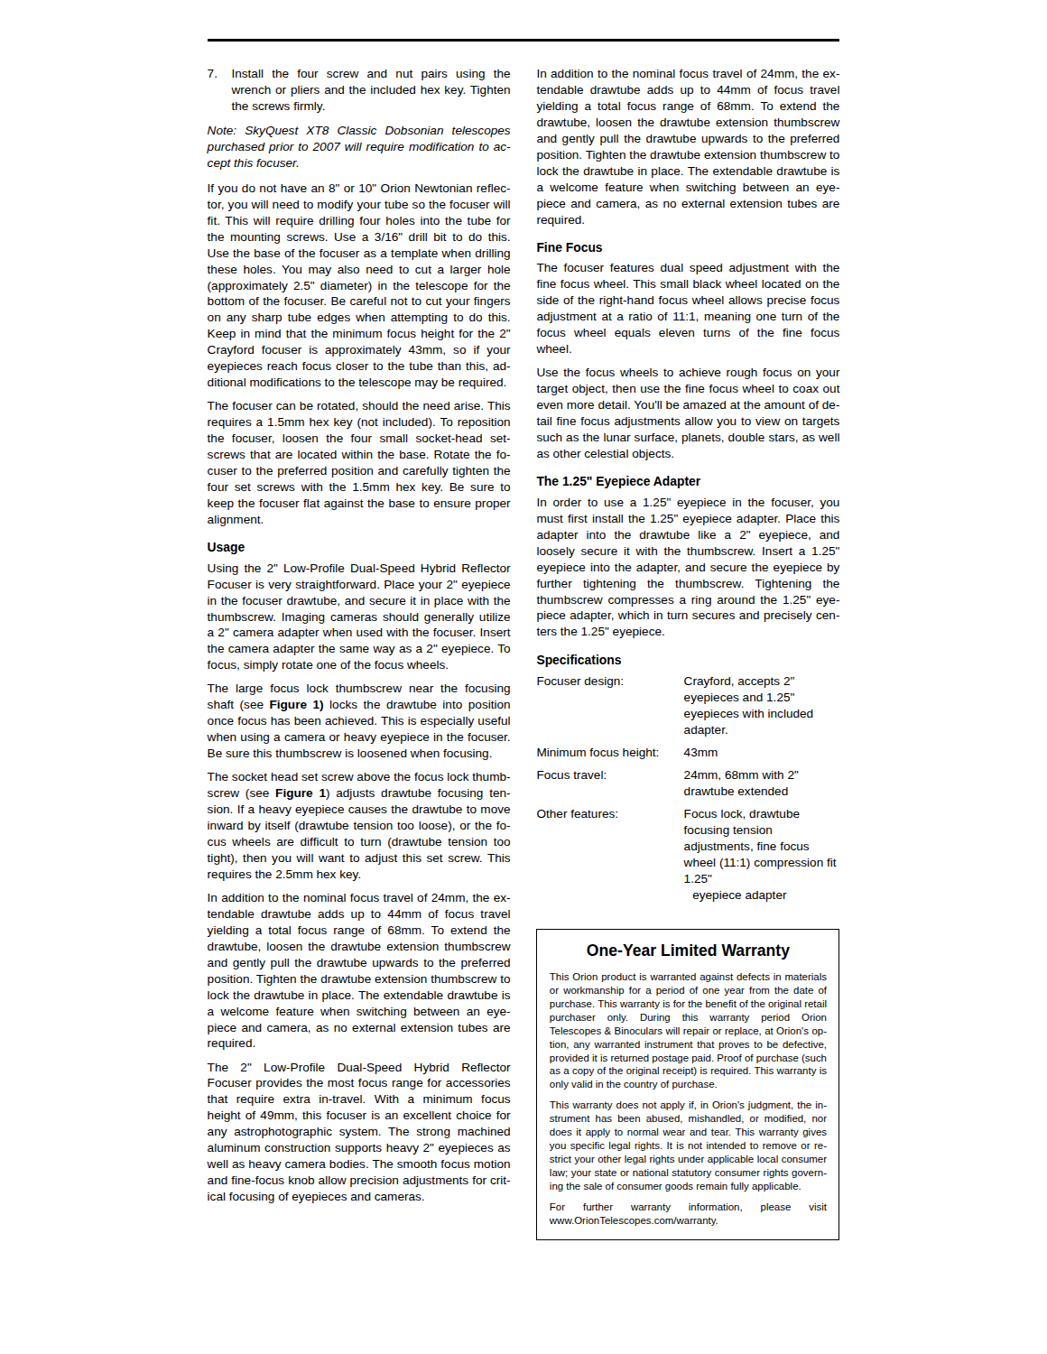7. Install the four screw and nut pairs using the wrench or pliers and the included hex key. Tighten the screws firmly.
Note: SkyQuest XT8 Classic Dobsonian telescopes purchased prior to 2007 will require modification to accept this focuser.
If you do not have an 8" or 10" Orion Newtonian reflector, you will need to modify your tube so the focuser will fit. This will require drilling four holes into the tube for the mounting screws. Use a 3/16" drill bit to do this. Use the base of the focuser as a template when drilling these holes. You may also need to cut a larger hole (approximately 2.5" diameter) in the telescope for the bottom of the focuser. Be careful not to cut your fingers on any sharp tube edges when attempting to do this. Keep in mind that the minimum focus height for the 2" Crayford focuser is approximately 43mm, so if your eyepieces reach focus closer to the tube than this, additional modifications to the telescope may be required.
The focuser can be rotated, should the need arise. This requires a 1.5mm hex key (not included). To reposition the focuser, loosen the four small socket-head set-screws that are located within the base. Rotate the focuser to the preferred position and carefully tighten the four set screws with the 1.5mm hex key. Be sure to keep the focuser flat against the base to ensure proper alignment.
Usage
Using the 2" Low-Profile Dual-Speed Hybrid Reflector Focuser is very straightforward. Place your 2" eyepiece in the focuser drawtube, and secure it in place with the thumbscrew. Imaging cameras should generally utilize a 2" camera adapter when used with the focuser. Insert the camera adapter the same way as a 2" eyepiece. To focus, simply rotate one of the focus wheels.
The large focus lock thumbscrew near the focusing shaft (see Figure 1) locks the drawtube into position once focus has been achieved. This is especially useful when using a camera or heavy eyepiece in the focuser. Be sure this thumbscrew is loosened when focusing.
The socket head set screw above the focus lock thumbscrew (see Figure 1) adjusts drawtube focusing tension. If a heavy eyepiece causes the drawtube to move inward by itself (drawtube tension too loose), or the focus wheels are difficult to turn (drawtube tension too tight), then you will want to adjust this set screw. This requires the 2.5mm hex key.
In addition to the nominal focus travel of 24mm, the extendable drawtube adds up to 44mm of focus travel yielding a total focus range of 68mm. To extend the drawtube, loosen the drawtube extension thumbscrew and gently pull the drawtube upwards to the preferred position. Tighten the drawtube extension thumbscrew to lock the drawtube in place. The extendable drawtube is a welcome feature when switching between an eyepiece and camera, as no external extension tubes are required.
The 2" Low-Profile Dual-Speed Hybrid Reflector Focuser provides the most focus range for accessories that require extra in-travel. With a minimum focus height of 49mm, this focuser is an excellent choice for any astrophotographic system. The strong machined aluminum construction supports heavy 2" eyepieces as well as heavy camera bodies. The smooth focus motion and fine-focus knob allow precision adjustments for critical focusing of eyepieces and cameras.
In addition to the nominal focus travel of 24mm, the extendable drawtube adds up to 44mm of focus travel yielding a total focus range of 68mm. To extend the drawtube, loosen the drawtube extension thumbscrew and gently pull the drawtube upwards to the preferred position. Tighten the drawtube extension thumbscrew to lock the drawtube in place. The extendable drawtube is a welcome feature when switching between an eyepiece and camera, as no external extension tubes are required.
Fine Focus
The focuser features dual speed adjustment with the fine focus wheel. This small black wheel located on the side of the right-hand focus wheel allows precise focus adjustment at a ratio of 11:1, meaning one turn of the focus wheel equals eleven turns of the fine focus wheel.
Use the focus wheels to achieve rough focus on your target object, then use the fine focus wheel to coax out even more detail. You'll be amazed at the amount of detail fine focus adjustments allow you to view on targets such as the lunar surface, planets, double stars, as well as other celestial objects.
The 1.25" Eyepiece Adapter
In order to use a 1.25" eyepiece in the focuser, you must first install the 1.25" eyepiece adapter. Place this adapter into the drawtube like a 2" eyepiece, and loosely secure it with the thumbscrew. Insert a 1.25" eyepiece into the adapter, and secure the eyepiece by further tightening the thumbscrew. Tightening the thumbscrew compresses a ring around the 1.25" eyepiece adapter, which in turn secures and precisely centers the 1.25" eyepiece.
Specifications
| Focuser design: | Crayford, accepts 2" eyepieces and 1.25" eyepieces with included adapter. |
| Minimum focus height: | 43mm |
| Focus travel: | 24mm, 68mm with 2" drawtube extended |
| Other features: | Focus lock, drawtube focusing tension adjustments, fine focus wheel (11:1) compression fit 1.25" eyepiece adapter |
One-Year Limited Warranty
This Orion product is warranted against defects in materials or workmanship for a period of one year from the date of purchase. This warranty is for the benefit of the original retail purchaser only. During this warranty period Orion Telescopes & Binoculars will repair or replace, at Orion's option, any warranted instrument that proves to be defective, provided it is returned postage paid. Proof of purchase (such as a copy of the original receipt) is required. This warranty is only valid in the country of purchase.
This warranty does not apply if, in Orion's judgment, the instrument has been abused, mishandled, or modified, nor does it apply to normal wear and tear. This warranty gives you specific legal rights. It is not intended to remove or restrict your other legal rights under applicable local consumer law; your state or national statutory consumer rights governing the sale of consumer goods remain fully applicable.
For further warranty information, please visit www.OrionTelescopes.com/warranty.